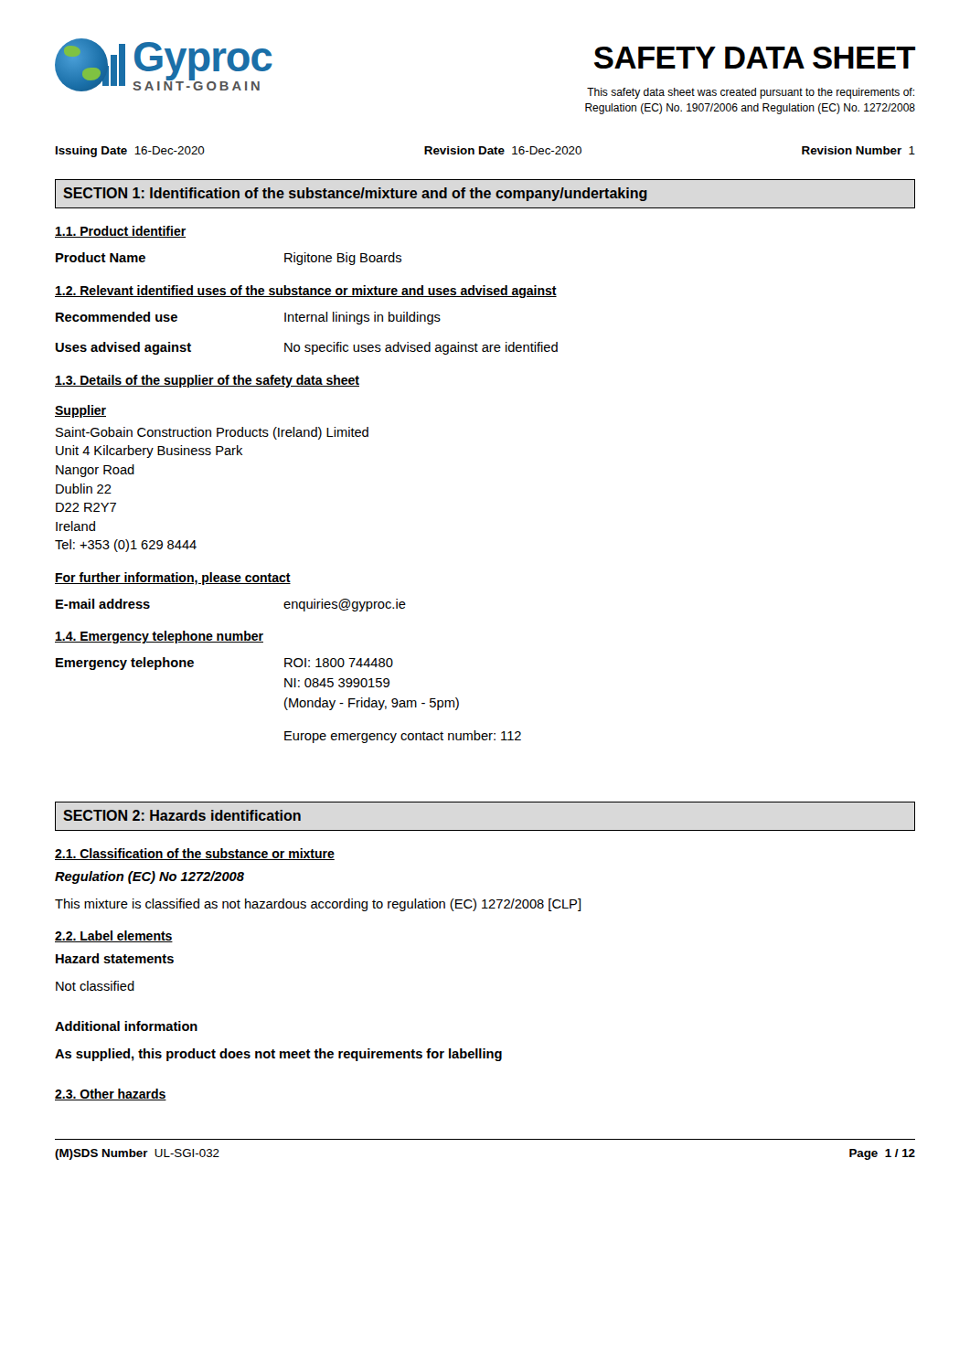Gyproc
SAINT-GOBAIN
SAFETY DATA SHEET
This safety data sheet was created pursuant to the requirements of:
Regulation (EC) No. 1907/2006 and Regulation (EC) No. 1272/2008
Issuing Date 16-Dec-2020 Revision Date 16-Dec-2020 Revision Number 1
SECTION 1: Identification of the substance/mixture and of the company/undertaking
1.1. Product identifier
Product Name
Rigitone Big Boards
1.2. Relevant identified uses of the substance or mixture and uses advised against
Recommended use
Internal linings in buildings
Uses advised against
No specific uses advised against are identified
1.3. Details of the supplier of the safety data sheet
Supplier
Saint-Gobain Construction Products (Ireland) Limited
Unit 4 Kilcarbery Business Park
Nangor Road
Dublin 22
D22 R2Y7
Ireland
Tel: +353 (0)1 629 8444
For further information, please contact
E-mail address
enquiries@gyproc.ie
1.4. Emergency telephone number
Emergency telephone
ROI: 1800 744480
NI: 0845 3990159
(Monday - Friday, 9am - 5pm)
Europe emergency contact number: 112
SECTION 2: Hazards identification
2.1. Classification of the substance or mixture
Regulation (EC) No 1272/2008
This mixture is classified as not hazardous according to regulation (EC) 1272/2008 [CLP]
2.2. Label elements
Hazard statements
Not classified
Additional information
As supplied, this product does not meet the requirements for labelling
2.3. Other hazards
(M)SDS Number UL-SGI-032
Page 1 / 12